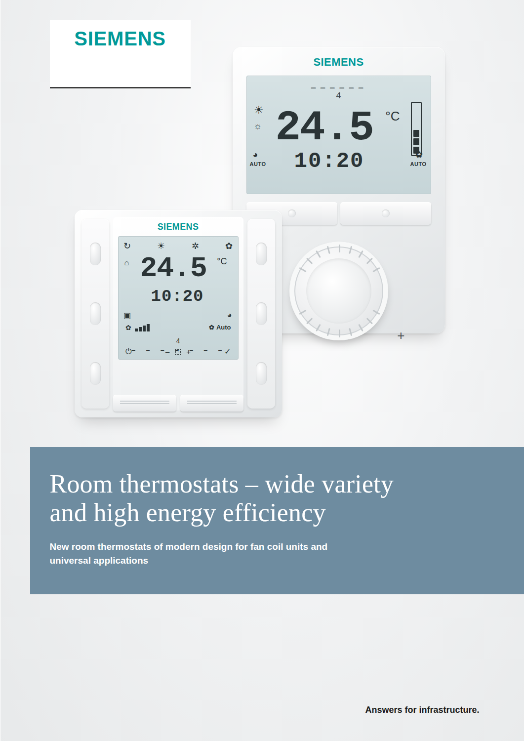SIEMENS
SIEMENS
––––––
4
☀
☼
◕
AUTO
24.5
°C
10:20
✿
AUTO
–
+
SIEMENS
↻ ☀ ✲ ✿
⌂
24.5
°C
10:20
▣
◕
✿
✿Auto
4
– – – – – – –
⏻ – + ✓
Room thermostats – wide variety
and high energy efficiency
New room thermostats of modern design for fan coil units and
universal applications
Answers for infrastructure.